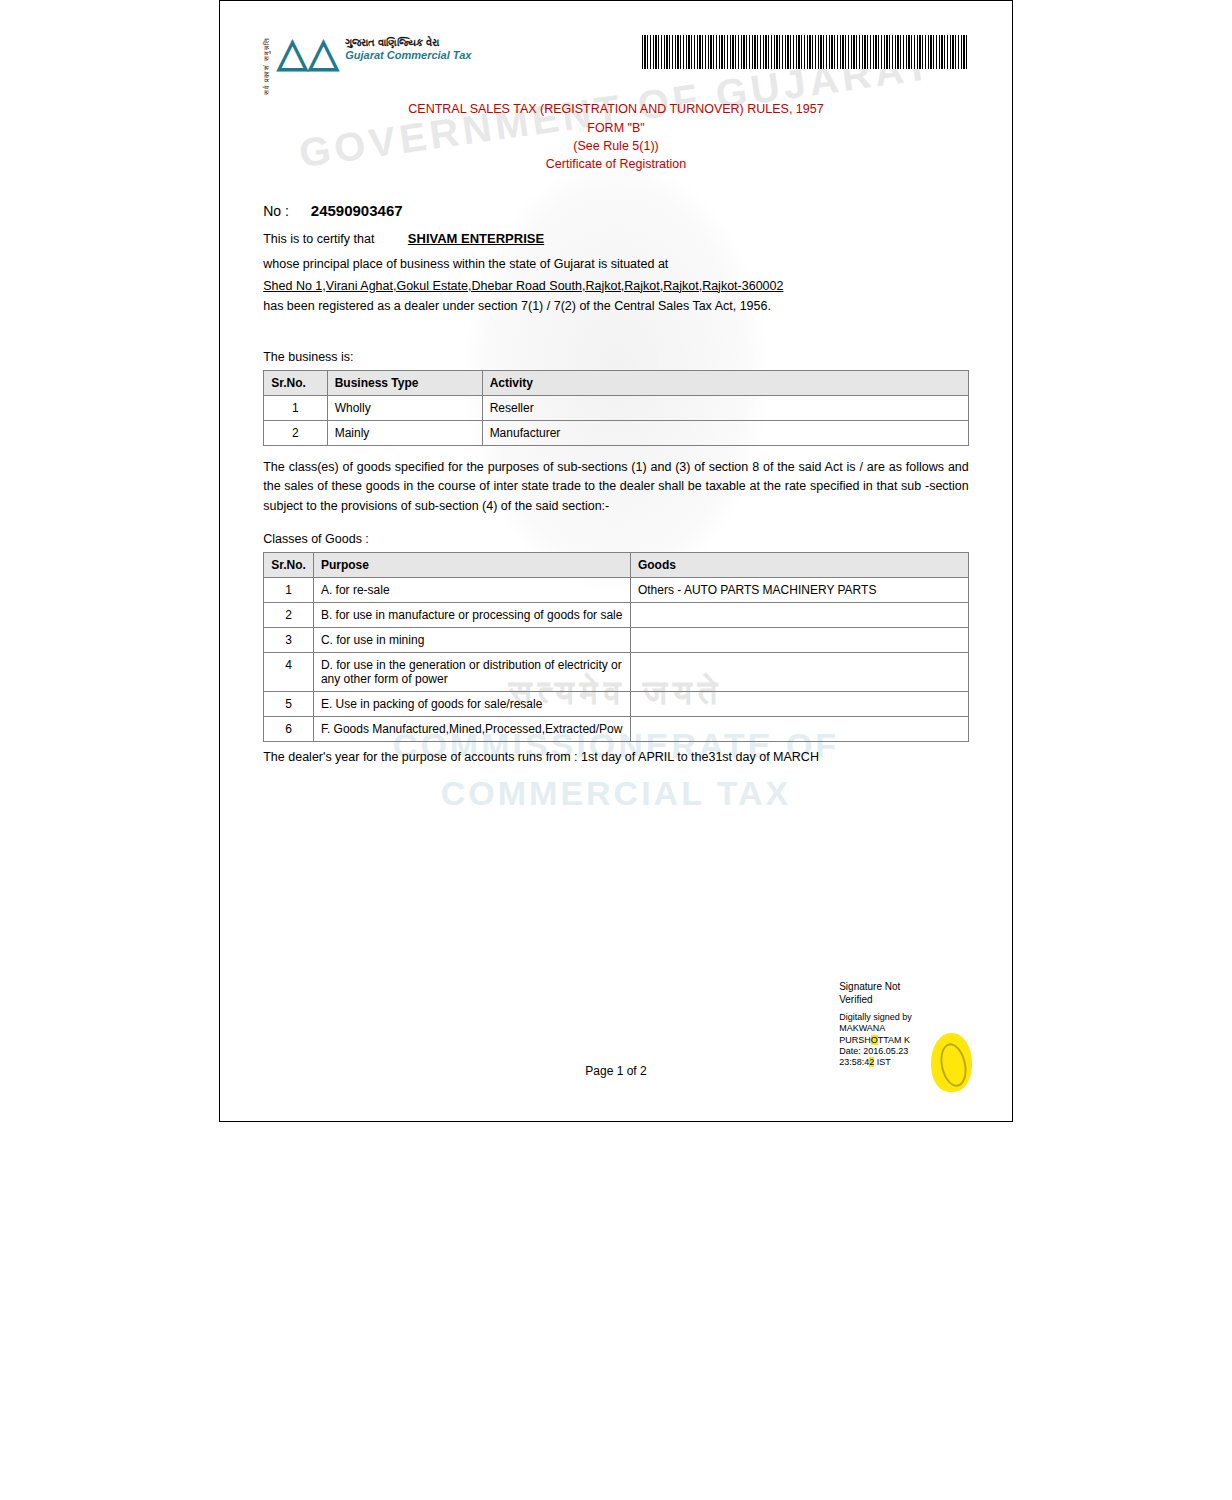GOVERNMENT OF GUJARAT
सत्यमेव जयते
COMMISSIONERATE OF
COMMERCIAL TAX
सर्व प्रकाशं समुन्नतिः
△△
ગુજરાત વાણિજ્યિક વેરા
Gujarat Commercial Tax
CENTRAL SALES TAX (REGISTRATION AND TURNOVER) RULES, 1957
FORM "B"
(See Rule 5(1))
Certificate of Registration
No : 24590903467
This is to certify that SHIVAM ENTERPRISE
whose principal place of business within the state of Gujarat is situated at
Shed No 1,Virani Aghat,Gokul Estate,Dhebar Road South,Rajkot,Rajkot,Rajkot,Rajkot-360002
has been registered as a dealer under section 7(1) / 7(2) of the Central Sales Tax Act, 1956.
The business is:
| Sr.No. | Business Type | Activity |
| --- | --- | --- |
| 1 | Wholly | Reseller |
| 2 | Mainly | Manufacturer |
The class(es) of goods specified for the purposes of sub-sections (1) and (3) of section 8 of the said Act is / are as follows and the sales of these goods in the course of inter state trade to the dealer shall be taxable at the rate specified in that sub -section subject to the provisions of sub-section (4) of the said section:-
Classes of Goods :
| Sr.No. | Purpose | Goods |
| --- | --- | --- |
| 1 | A. for re-sale | Others - AUTO PARTS MACHINERY PARTS |
| 2 | B. for use in manufacture or processing of goods for sale | |
| 3 | C. for use in mining | |
| 4 | D. for use in the generation or distribution of electricity or any other form of power | |
| 5 | E. Use in packing of goods for sale/resale | |
| 6 | F. Goods Manufactured,Mined,Processed,Extracted/Pow | |
The dealer's year for the purpose of accounts runs from : 1st day of APRIL to the31st day of MARCH
Signature Not
Verified
Digitally signed by
MAKWANA
PURSHOTTAM K
Date: 2016.05.23
23:58:42 IST
Page 1 of 2